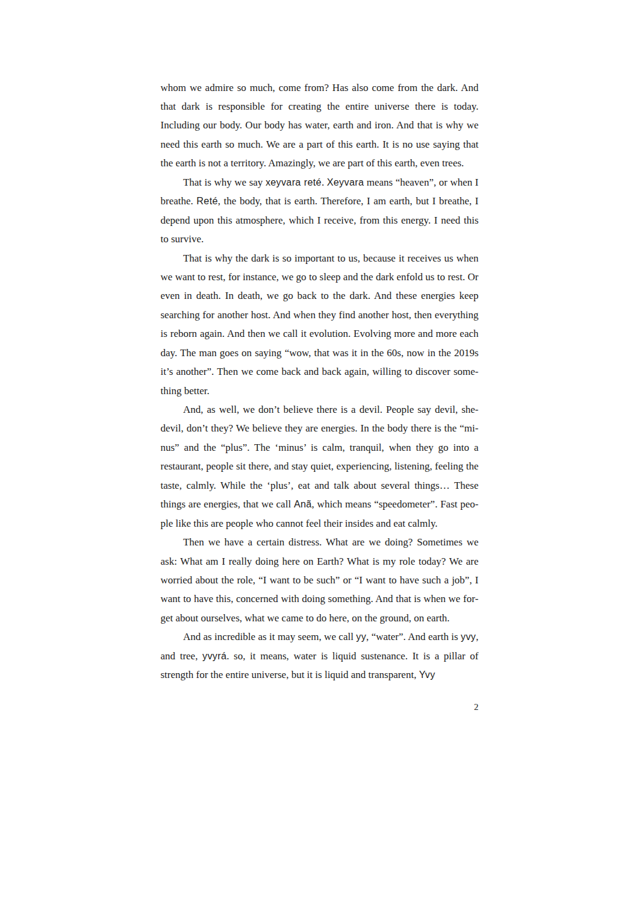whom we admire so much, come from? Has also come from the dark. And that dark is responsible for creating the entire universe there is today. Including our body. Our body has water, earth and iron. And that is why we need this earth so much. We are a part of this earth. It is no use saying that the earth is not a territory. Amazingly, we are part of this earth, even trees.
That is why we say xeyvara reté. Xeyvara means “heaven”, or when I breathe. Reté, the body, that is earth. Therefore, I am earth, but I breathe, I depend upon this atmosphere, which I receive, from this energy. I need this to survive.
That is why the dark is so important to us, because it receives us when we want to rest, for instance, we go to sleep and the dark enfold us to rest. Or even in death. In death, we go back to the dark. And these energies keep searching for another host. And when they find another host, then everything is reborn again. And then we call it evolution. Evolving more and more each day. The man goes on saying “wow, that was it in the 60s, now in the 2019s it’s another”. Then we come back and back again, willing to discover something better.
And, as well, we don’t believe there is a devil. People say devil, she-devil, don’t they? We believe they are energies. In the body there is the “minus” and the “plus”. The ‘minus’ is calm, tranquil, when they go into a restaurant, people sit there, and stay quiet, experiencing, listening, feeling the taste, calmly. While the ‘plus’, eat and talk about several things… These things are energies, that we call Anã, which means “speedometer”. Fast people like this are people who cannot feel their insides and eat calmly.
Then we have a certain distress. What are we doing? Sometimes we ask: What am I really doing here on Earth? What is my role today? We are worried about the role, “I want to be such” or “I want to have such a job”, I want to have this, concerned with doing something. And that is when we forget about ourselves, what we came to do here, on the ground, on earth.
And as incredible as it may seem, we call yy, “water”. And earth is yvy, and tree, yvyrá. so, it means, water is liquid sustenance. It is a pillar of strength for the entire universe, but it is liquid and transparent, Yvy
2